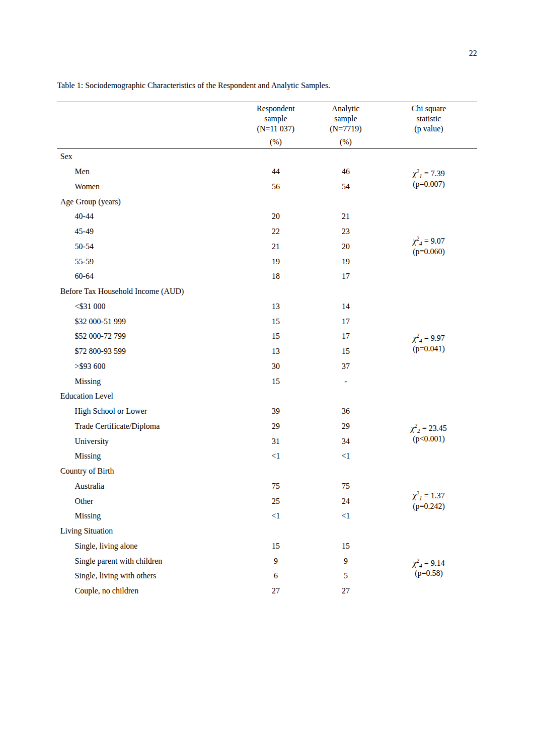22
Table 1: Sociodemographic Characteristics of the Respondent and Analytic Samples.
| | Respondent sample (N=11 037) | Analytic sample (N=7719) | Chi square statistic (p value) |
| --- | --- | --- | --- |
| | (%) | (%) | |
| Sex | | | |
| Men | 44 | 46 | χ 2 1 = 7.39 (p=0.007) |
| Women | 56 | 54 |
| Age Group (years) | | | |
| 40-44 | 20 | 21 | χ 2 4 = 9.07 (p=0.060) |
| 45-49 | 22 | 23 |
| 50-54 | 21 | 20 |
| 55-59 | 19 | 19 |
| 60-64 | 18 | 17 |
| Before Tax Household Income (AUD) | | | |
| <$31 000 | 13 | 14 | χ 2 4 = 9.97 (p=0.041) |
| $32 000-51 999 | 15 | 17 |
| $52 000-72 799 | 15 | 17 |
| $72 800-93 599 | 13 | 15 |
| >$93 600 | 30 | 37 |
| Missing | 15 | - |
| Education Level | | | |
| High School or Lower | 39 | 36 | χ 2 2 = 23.45 (p<0.001) |
| Trade Certificate/Diploma | 29 | 29 |
| University | 31 | 34 |
| Missing | <1 | <1 |
| Country of Birth | | | |
| Australia | 75 | 75 | χ 2 1 = 1.37 (p=0.242) |
| Other | 25 | 24 |
| Missing | <1 | <1 |
| Living Situation | | | |
| Single, living alone | 15 | 15 | χ 2 4 = 9.14 (p=0.58) |
| Single parent with children | 9 | 9 |
| Single, living with others | 6 | 5 |
| Couple, no children | 27 | 27 |